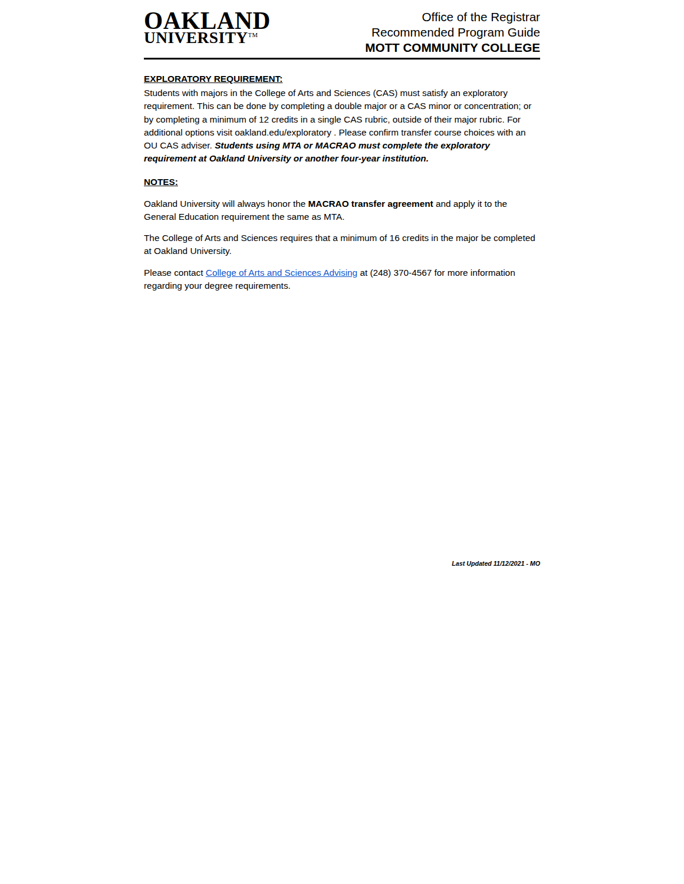OAKLAND UNIVERSITYTM
Office of the Registrar
Recommended Program Guide
MOTT COMMUNITY COLLEGE
EXPLORATORY REQUIREMENT:
Students with majors in the College of Arts and Sciences (CAS) must satisfy an exploratory requirement. This can be done by completing a double major or a CAS minor or concentration; or by completing a minimum of 12 credits in a single CAS rubric, outside of their major rubric. For additional options visit oakland.edu/exploratory . Please confirm transfer course choices with an OU CAS adviser. Students using MTA or MACRAO must complete the exploratory requirement at Oakland University or another four-year institution.
NOTES:
Oakland University will always honor the MACRAO transfer agreement and apply it to the General Education requirement the same as MTA.
The College of Arts and Sciences requires that a minimum of 16 credits in the major be completed at Oakland University.
Please contact College of Arts and Sciences Advising at (248) 370-4567 for more information regarding your degree requirements.
Last Updated 11/12/2021 - MO